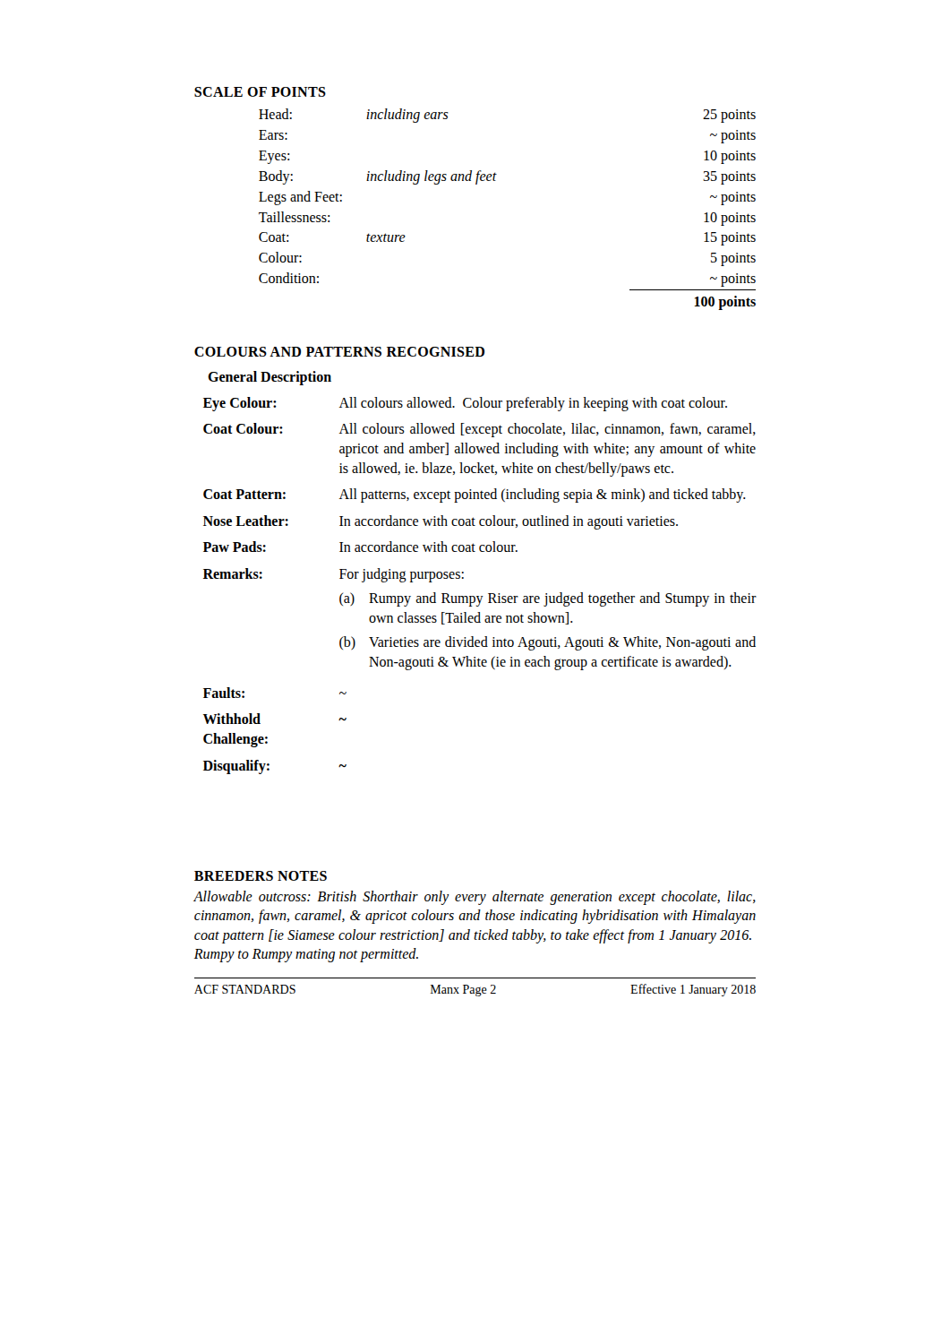SCALE OF POINTS
| Head: | including ears | 25 points |
| Ears: | | ~ points |
| Eyes: | | 10 points |
| Body: | including legs and feet | 35 points |
| Legs and Feet: | | ~ points |
| Taillessness: | | 10 points |
| Coat: | texture | 15 points |
| Colour: | | 5 points |
| Condition: | | ~ points |
| | | 100 points |
COLOURS AND PATTERNS RECOGNISED
General Description
| Eye Colour: | All colours allowed. Colour preferably in keeping with coat colour. |
| Coat Colour: | All colours allowed [except chocolate, lilac, cinnamon, fawn, caramel, apricot and amber] allowed including with white; any amount of white is allowed, ie. blaze, locket, white on chest/belly/paws etc. |
| Coat Pattern: | All patterns, except pointed (including sepia & mink) and ticked tabby. |
| Nose Leather: | In accordance with coat colour, outlined in agouti varieties. |
| Paw Pads: | In accordance with coat colour. |
| Remarks: | For judging purposes: Rumpy and Rumpy Riser are judged together and Stumpy in their own classes [Tailed are not shown]. Varieties are divided into Agouti, Agouti & White, Non-agouti and Non-agouti & White (ie in each group a certificate is awarded). |
| Faults: | ~ |
| Withhold Challenge: | ~ |
| Disqualify: | ~ |
BREEDERS NOTES
Allowable outcross: British Shorthair only every alternate generation except chocolate, lilac, cinnamon, fawn, caramel, & apricot colours and those indicating hybridisation with Himalayan coat pattern [ie Siamese colour restriction] and ticked tabby, to take effect from 1 January 2016. Rumpy to Rumpy mating not permitted.
ACF STANDARDS Manx Page 2 Effective 1 January 2018